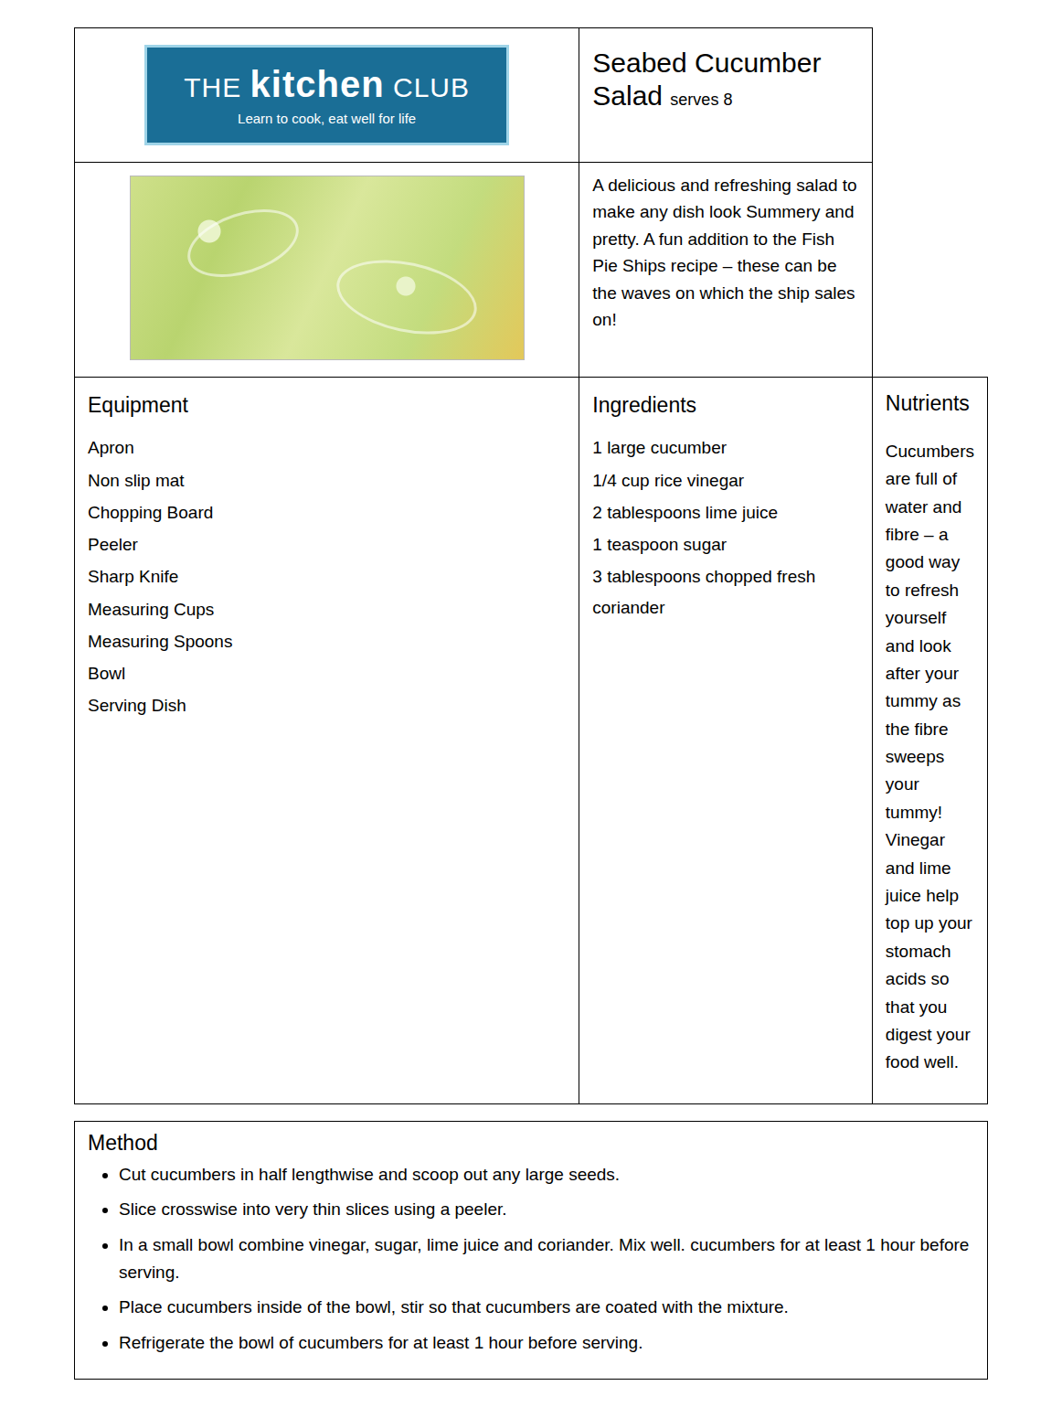| THE kitchen CLUB Learn to cook, eat well for life | Seabed Cucumber Salad serves 8 |
| | A delicious and refreshing salad to make any dish look Summery and pretty. A fun addition to the Fish Pie Ships recipe – these can be the waves on which the ship sales on! |
| Equipment Apron Non slip mat Chopping Board Peeler Sharp Knife Measuring Cups Measuring Spoons Bowl Serving Dish | Ingredients 1 large cucumber 1/4 cup rice vinegar 2 tablespoons lime juice 1 teaspoon sugar 3 tablespoons chopped fresh coriander | Nutrients Cucumbers are full of water and fibre – a good way to refresh yourself and look after your tummy as the fibre sweeps your tummy! Vinegar and lime juice help top up your stomach acids so that you digest your food well. |
Method
Cut cucumbers in half lengthwise and scoop out any large seeds.
Slice crosswise into very thin slices using a peeler.
In a small bowl combine vinegar, sugar, lime juice and coriander. Mix well. cucumbers for at least 1 hour before serving.
Place cucumbers inside of the bowl, stir so that cucumbers are coated with the mixture.
Refrigerate the bowl of cucumbers for at least 1 hour before serving.